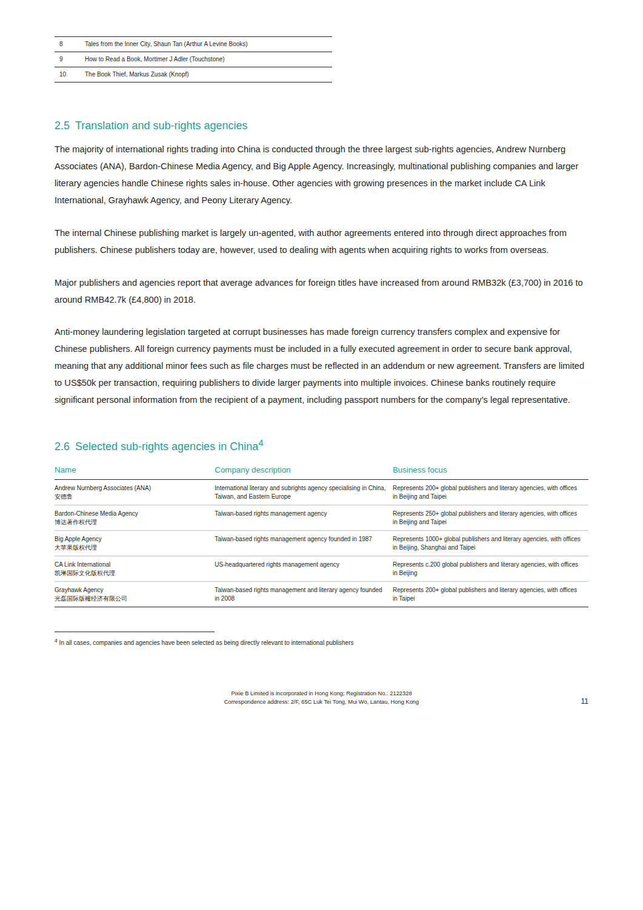| 8 | Tales from the Inner City, Shaun Tan (Arthur A Levine Books) |
| 9 | How to Read a Book, Mortimer J Adler (Touchstone) |
| 10 | The Book Thief, Markus Zusak (Knopf) |
2.5 Translation and sub-rights agencies
The majority of international rights trading into China is conducted through the three largest sub-rights agencies, Andrew Nurnberg Associates (ANA), Bardon-Chinese Media Agency, and Big Apple Agency. Increasingly, multinational publishing companies and larger literary agencies handle Chinese rights sales in-house. Other agencies with growing presences in the market include CA Link International, Grayhawk Agency, and Peony Literary Agency.
The internal Chinese publishing market is largely un-agented, with author agreements entered into through direct approaches from publishers. Chinese publishers today are, however, used to dealing with agents when acquiring rights to works from overseas.
Major publishers and agencies report that average advances for foreign titles have increased from around RMB32k (£3,700) in 2016 to around RMB42.7k (£4,800) in 2018.
Anti-money laundering legislation targeted at corrupt businesses has made foreign currency transfers complex and expensive for Chinese publishers. All foreign currency payments must be included in a fully executed agreement in order to secure bank approval, meaning that any additional minor fees such as file charges must be reflected in an addendum or new agreement. Transfers are limited to US$50k per transaction, requiring publishers to divide larger payments into multiple invoices. Chinese banks routinely require significant personal information from the recipient of a payment, including passport numbers for the company's legal representative.
2.6 Selected sub-rights agencies in China4
| Name | Company description | Business focus |
| --- | --- | --- |
| Andrew Nurnberg Associates (ANA) 安德鲁 | International literary and subrights agency specialising in China, Taiwan, and Eastern Europe | Represents 200+ global publishers and literary agencies, with offices in Beijing and Taipei |
| Bardon-Chinese Media Agency 博达著作权代理 | Taiwan-based rights management agency | Represents 250+ global publishers and literary agencies, with offices in Beijing and Taipei |
| Big Apple Agency 大苹果版权代理 | Taiwan-based rights management agency founded in 1987 | Represents 1000+ global publishers and literary agencies, with offices in Beijing, Shanghai and Taipei |
| CA Link International 凯琳国际文化版权代理 | US-headquartered rights management agency | Represents c.200 global publishers and literary agencies, with offices in Beijing |
| Grayhawk Agency 光磊国际版權经济有限公司 | Taiwan-based rights management and literary agency founded in 2008 | Represents 200+ global publishers and literary agencies, with offices in Taipei |
4 In all cases, companies and agencies have been selected as being directly relevant to international publishers
Pixie B Limited is incorporated in Hong Kong; Registration No.: 2122328
Correspondence address: 2/F, 65C Luk Tei Tong, Mui Wo, Lantau, Hong Kong 11